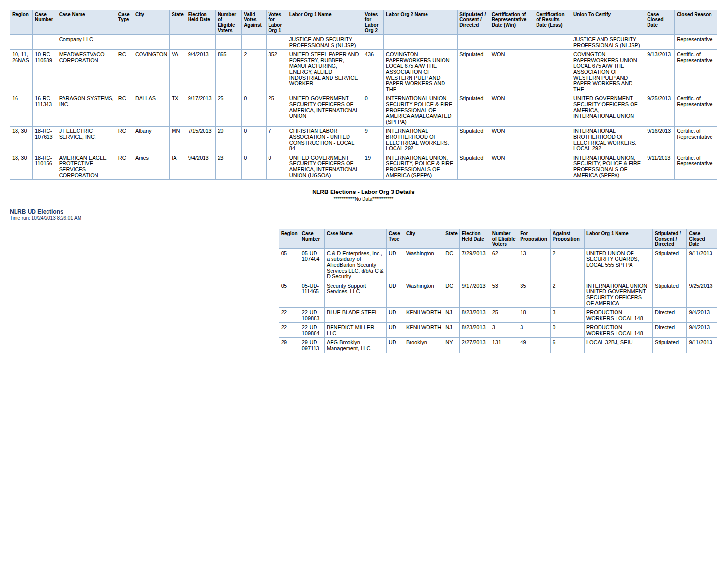| Region | Case Number | Case Name | Case Type | City | State | Election Held Date | Number of Eligible Voters | Valid Votes Against | Votes for Labor Org 1 | Labor Org 1 Name | Votes for Labor Org 2 | Labor Org 2 Name | Stipulated / Consent / Directed | Certification of Representative Date (Win) | Certification of Results Date (Loss) | Union To Certify | Case Closed Date | Closed Reason |
| --- | --- | --- | --- | --- | --- | --- | --- | --- | --- | --- | --- | --- | --- | --- | --- | --- | --- | --- |
| | | Company LLC | | | | | | | | JUSTICE AND SECURITY PROFESSIONALS (NLJSP) | | | | | | JUSTICE AND SECURITY PROFESSIONALS (NLJSP) | | Representative |
| 10, 11, 26NAS | 10-RC-110539 | MEADWESTVACO CORPORATION | RC | COVINGTON | VA | 9/4/2013 | 865 | 2 | 352 | UNITED STEEL PAPER AND FORESTRY, RUBBER, MANUFACTURING, ENERGY, ALLIED INDUSTRIAL AND SERVICE WORKER | 436 | COVINGTON PAPERWORKERS UNION LOCAL 675 A/W THE ASSOCIATION OF WESTERN PULP AND PAPER WORKERS AND THE | Stipulated | WON | | COVINGTON PAPERWORKERS UNION LOCAL 675 A/W THE ASSOCIATION OF WESTERN PULP AND PAPER WORKERS AND THE | 9/13/2013 | Certific. of Representative |
| 16 | 16-RC-111343 | PARAGON SYSTEMS, INC. | RC | DALLAS | TX | 9/17/2013 | 25 | 0 | 25 | UNITED GOVERNMENT SECURITY OFFICERS OF AMERICA, INTERNATIONAL UNION | 0 | INTERNATIONAL UNION SECURITY POLICE & FIRE PROFESSIONAL OF AMERICA AMALGAMATED (SPFPA) | Stipulated | WON | | UNITED GOVERNMENT SECURITY OFFICERS OF AMERICA, INTERNATIONAL UNION | 9/25/2013 | Certific. of Representative |
| 18, 30 | 18-RC-107613 | JT ELECTRIC SERVICE, INC. | RC | Albany | MN | 7/15/2013 | 20 | 0 | 7 | CHRISTIAN LABOR ASSOCIATION - UNITED CONSTRUCTION - LOCAL 84 | 9 | INTERNATIONAL BROTHERHOOD OF ELECTRICAL WORKERS, LOCAL 292 | Stipulated | WON | | INTERNATIONAL BROTHERHOOD OF ELECTRICAL WORKERS, LOCAL 292 | 9/16/2013 | Certific. of Representative |
| 18, 30 | 18-RC-110156 | AMERICAN EAGLE PROTECTIVE SERVICES CORPORATION | RC | Ames | IA | 9/4/2013 | 23 | 0 | 0 | UNITED GOVERNMENT SECURITY OFFICERS OF AMERICA, INTERNATIONAL UNION (UGSOA) | 19 | INTERNATIONAL UNION, SECURITY, POLICE & FIRE PROFESSIONALS OF AMERICA (SPFPA) | Stipulated | WON | | INTERNATIONAL UNION, SECURITY, POLICE & FIRE PROFESSIONALS OF AMERICA (SPFPA) | 9/11/2013 | Certific. of Representative |
NLRB Elections - Labor Org 3 Details
***********No Data***********
NLRB UD Elections
Time run: 10/24/2013 8:26:01 AM
| Region | Case Number | Case Name | Case Type | City | State | Election Held Date | Number of Eligible Voters | For Proposition | Against Proposition | Labor Org 1 Name | Stipulated / Consent / Directed | Case Closed Date |
| --- | --- | --- | --- | --- | --- | --- | --- | --- | --- | --- | --- | --- |
| 05 | 05-UD-107404 | C & D Enterprises, Inc., a subsidiary of AlliedBarton Security Services LLC, d/b/a C & D Security | UD | Washington | DC | 7/29/2013 | 62 | 13 | 2 | UNITED UNION OF SECURITY GUARDS, LOCAL 555 SPFPA | Stipulated | 9/11/2013 |
| 05 | 05-UD-111465 | Security Support Services, LLC | UD | Washington | DC | 9/17/2013 | 53 | 35 | 2 | INTERNATIONAL UNION UNITED GOVERNMENT SECURITY OFFICERS OF AMERICA | Stipulated | 9/25/2013 |
| 22 | 22-UD-109883 | BLUE BLADE STEEL | UD | KENILWORTH | NJ | 8/23/2013 | 25 | 18 | 3 | PRODUCTION WORKERS LOCAL 148 | Directed | 9/4/2013 |
| 22 | 22-UD-109884 | BENEDICT MILLER LLC | UD | KENILWORTH | NJ | 8/23/2013 | 3 | 3 | 0 | PRODUCTION WORKERS LOCAL 148 | Directed | 9/4/2013 |
| 29 | 29-UD-097113 | AEG Brooklyn Management, LLC | UD | Brooklyn | NY | 2/27/2013 | 131 | 49 | 6 | LOCAL 32BJ, SEIU | Stipulated | 9/11/2013 |